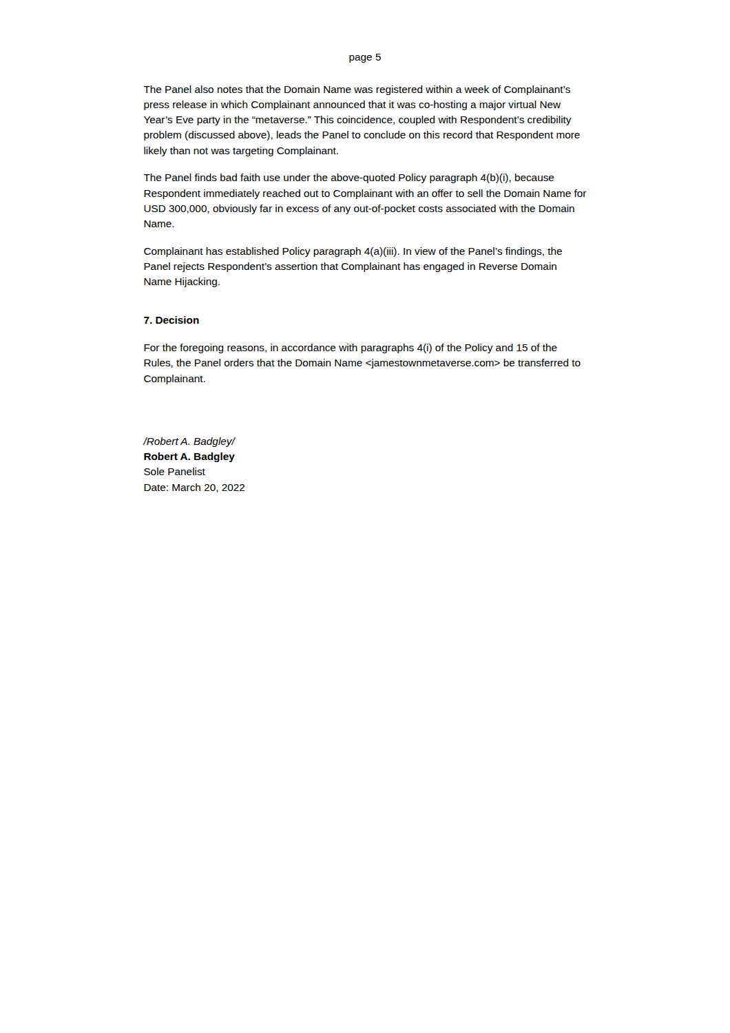page 5
The Panel also notes that the Domain Name was registered within a week of Complainant’s press release in which Complainant announced that it was co-hosting a major virtual New Year’s Eve party in the “metaverse.” This coincidence, coupled with Respondent’s credibility problem (discussed above), leads the Panel to conclude on this record that Respondent more likely than not was targeting Complainant.
The Panel finds bad faith use under the above-quoted Policy paragraph 4(b)(i), because Respondent immediately reached out to Complainant with an offer to sell the Domain Name for USD 300,000, obviously far in excess of any out-of-pocket costs associated with the Domain Name.
Complainant has established Policy paragraph 4(a)(iii). In view of the Panel’s findings, the Panel rejects Respondent’s assertion that Complainant has engaged in Reverse Domain Name Hijacking.
7. Decision
For the foregoing reasons, in accordance with paragraphs 4(i) of the Policy and 15 of the Rules, the Panel orders that the Domain Name <jamestownmetaverse.com> be transferred to Complainant.
/Robert A. Badgley/
Robert A. Badgley
Sole Panelist
Date: March 20, 2022